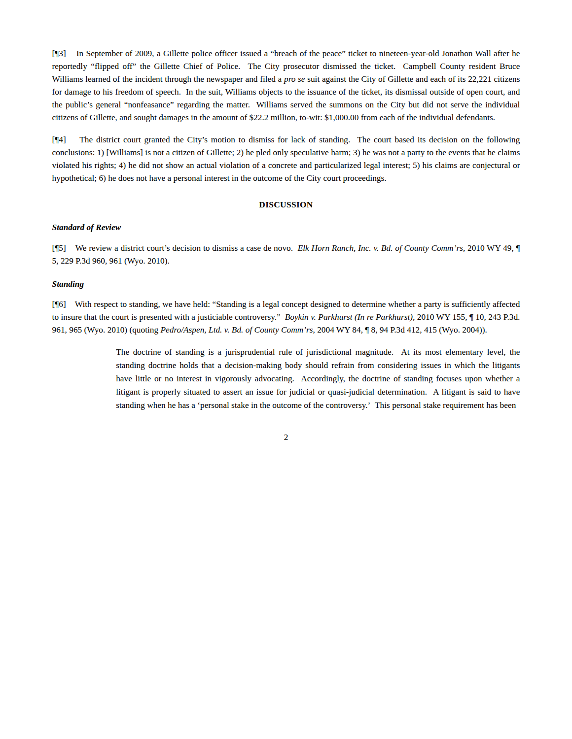[¶3] In September of 2009, a Gillette police officer issued a “breach of the peace” ticket to nineteen-year-old Jonathon Wall after he reportedly “flipped off” the Gillette Chief of Police. The City prosecutor dismissed the ticket. Campbell County resident Bruce Williams learned of the incident through the newspaper and filed a pro se suit against the City of Gillette and each of its 22,221 citizens for damage to his freedom of speech. In the suit, Williams objects to the issuance of the ticket, its dismissal outside of open court, and the public’s general “nonfeasance” regarding the matter. Williams served the summons on the City but did not serve the individual citizens of Gillette, and sought damages in the amount of $22.2 million, to-wit: $1,000.00 from each of the individual defendants.
[¶4] The district court granted the City’s motion to dismiss for lack of standing. The court based its decision on the following conclusions: 1) [Williams] is not a citizen of Gillette; 2) he pled only speculative harm; 3) he was not a party to the events that he claims violated his rights; 4) he did not show an actual violation of a concrete and particularized legal interest; 5) his claims are conjectural or hypothetical; 6) he does not have a personal interest in the outcome of the City court proceedings.
DISCUSSION
Standard of Review
[¶5] We review a district court’s decision to dismiss a case de novo. Elk Horn Ranch, Inc. v. Bd. of County Comm’rs, 2010 WY 49, ¶ 5, 229 P.3d 960, 961 (Wyo. 2010).
Standing
[¶6] With respect to standing, we have held: “Standing is a legal concept designed to determine whether a party is sufficiently affected to insure that the court is presented with a justiciable controversy.” Boykin v. Parkhurst (In re Parkhurst), 2010 WY 155, ¶ 10, 243 P.3d. 961, 965 (Wyo. 2010) (quoting Pedro/Aspen, Ltd. v. Bd. of County Comm’rs, 2004 WY 84, ¶ 8, 94 P.3d 412, 415 (Wyo. 2004)).
The doctrine of standing is a jurisprudential rule of jurisdictional magnitude. At its most elementary level, the standing doctrine holds that a decision-making body should refrain from considering issues in which the litigants have little or no interest in vigorously advocating. Accordingly, the doctrine of standing focuses upon whether a litigant is properly situated to assert an issue for judicial or quasi-judicial determination. A litigant is said to have standing when he has a ‘personal stake in the outcome of the controversy.’ This personal stake requirement has been
2